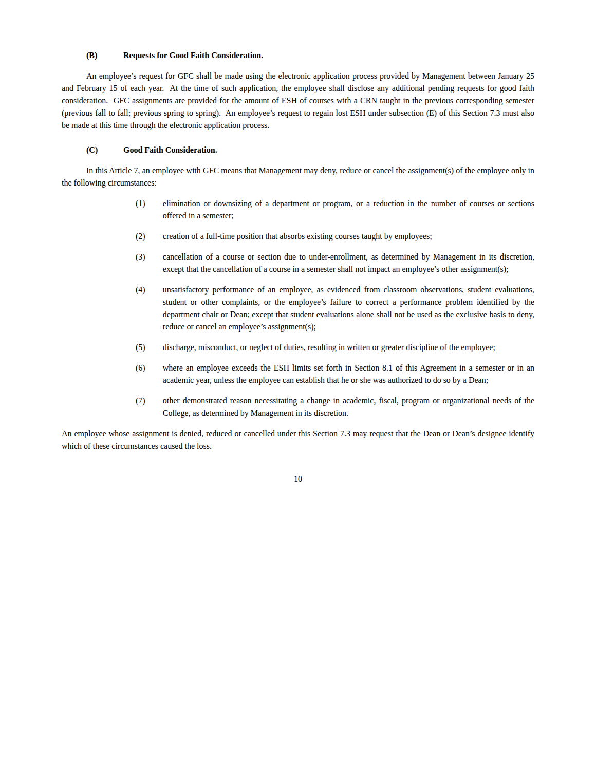(B) Requests for Good Faith Consideration.
An employee’s request for GFC shall be made using the electronic application process provided by Management between January 25 and February 15 of each year. At the time of such application, the employee shall disclose any additional pending requests for good faith consideration. GFC assignments are provided for the amount of ESH of courses with a CRN taught in the previous corresponding semester (previous fall to fall; previous spring to spring). An employee’s request to regain lost ESH under subsection (E) of this Section 7.3 must also be made at this time through the electronic application process.
(C) Good Faith Consideration.
In this Article 7, an employee with GFC means that Management may deny, reduce or cancel the assignment(s) of the employee only in the following circumstances:
(1) elimination or downsizing of a department or program, or a reduction in the number of courses or sections offered in a semester;
(2) creation of a full-time position that absorbs existing courses taught by employees;
(3) cancellation of a course or section due to under-enrollment, as determined by Management in its discretion, except that the cancellation of a course in a semester shall not impact an employee’s other assignment(s);
(4) unsatisfactory performance of an employee, as evidenced from classroom observations, student evaluations, student or other complaints, or the employee’s failure to correct a performance problem identified by the department chair or Dean; except that student evaluations alone shall not be used as the exclusive basis to deny, reduce or cancel an employee’s assignment(s);
(5) discharge, misconduct, or neglect of duties, resulting in written or greater discipline of the employee;
(6) where an employee exceeds the ESH limits set forth in Section 8.1 of this Agreement in a semester or in an academic year, unless the employee can establish that he or she was authorized to do so by a Dean;
(7) other demonstrated reason necessitating a change in academic, fiscal, program or organizational needs of the College, as determined by Management in its discretion.
An employee whose assignment is denied, reduced or cancelled under this Section 7.3 may request that the Dean or Dean’s designee identify which of these circumstances caused the loss.
10